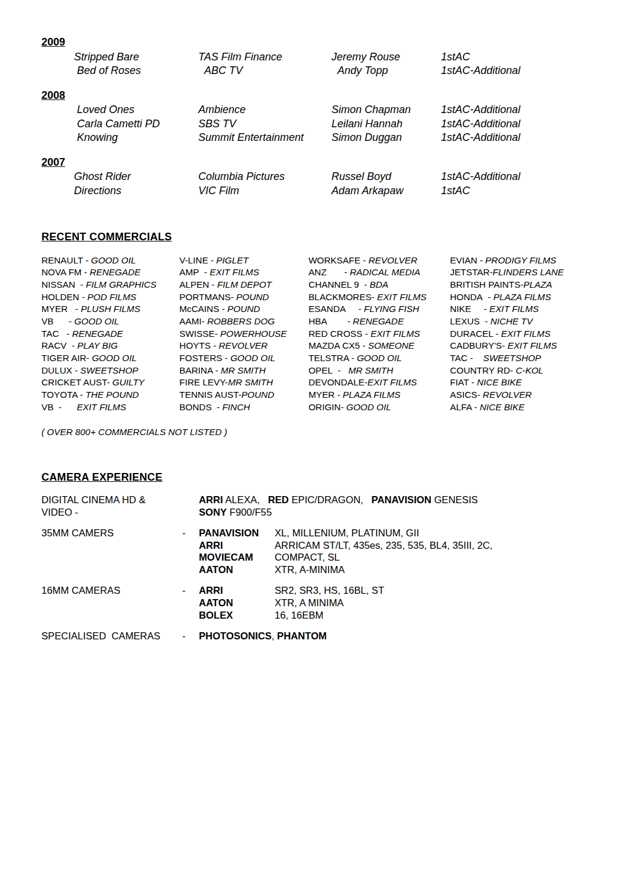2009
| Stripped Bare | TAS Film Finance | Jeremy Rouse | 1stAC |
| Bed of Roses | ABC TV | Andy Topp | 1stAC-Additional |
2008
| Loved Ones | Ambience | Simon Chapman | 1stAC-Additional |
| Carla Cametti PD | SBS TV | Leilani Hannah | 1stAC-Additional |
| Knowing | Summit Entertainment | Simon Duggan | 1stAC-Additional |
2007
| Ghost Rider | Columbia Pictures | Russel Boyd | 1stAC-Additional |
| Directions | VIC Film | Adam Arkapaw | 1stAC |
RECENT COMMERCIALS
| RENAULT - GOOD OIL | V-LINE - PIGLET | WORKSAFE - REVOLVER | EVIAN - PRODIGY FILMS |
| NOVA FM - RENEGADE | AMP - EXIT FILMS | ANZ - RADICAL MEDIA | JETSTAR- FLINDERS LANE |
| NISSAN - FILM GRAPHICS | ALPEN - FILM DEPOT | CHANNEL 9 - BDA | BRITISH PAINTS- PLAZA |
| HOLDEN - POD FILMS | PORTMANS- POUND | BLACKMORES- EXIT FILMS | HONDA - PLAZA FILMS |
| MYER - PLUSH FILMS | McCAINS - POUND | ESANDA - FLYING FISH | NIKE - EXIT FILMS |
| VB - GOOD OIL | AAMI- ROBBERS DOG | HBA - RENEGADE | LEXUS - NICHE TV |
| TAC - RENEGADE | SWISSE- POWERHOUSE | RED CROSS - EXIT FILMS | DURACEL - EXIT FILMS |
| RACV - PLAY BIG | HOYTS - REVOLVER | MAZDA CX5 - SOMEONE | CADBURY'S- EXIT FILMS |
| TIGER AIR- GOOD OIL | FOSTERS - GOOD OIL | TELSTRA - GOOD OIL | TAC - SWEETSHOP |
| DULUX - SWEETSHOP | BARINA - MR SMITH | OPEL - MR SMITH | COUNTRY RD- C-KOL |
| CRICKET AUST- GUILTY | FIRE LEVY- MR SMITH | DEVONDALE- EXIT FILMS | FIAT - NICE BIKE |
| TOYOTA - THE POUND | TENNIS AUST- POUND | MYER - PLAZA FILMS | ASICS- REVOLVER |
| VB - EXIT FILMS | BONDS - FINCH | ORIGIN- GOOD OIL | ALFA - NICE BIKE |
( OVER 800+ COMMERCIALS NOT LISTED )
CAMERA EXPERIENCE
| DIGITAL CINEMA HD & VIDEO - | | ARRI ALEXA, RED EPIC/DRAGON, PANAVISION GENESIS SONY F900/F55 |
| 35MM CAMERS | - | PANAVISION ARRI MOVIECAM AATON | XL, MILLENIUM, PLATINUM, GII ARRICAM ST/LT, 435es, 235, 535, BL4, 35III, 2C, COMPACT, SL XTR, A-MINIMA |
| 16MM CAMERAS | - | ARRI AATON BOLEX | SR2, SR3, HS, 16BL, ST XTR, A MINIMA 16, 16EBM |
| SPECIALISED CAMERAS | - | PHOTOSONICS , PHANTOM |